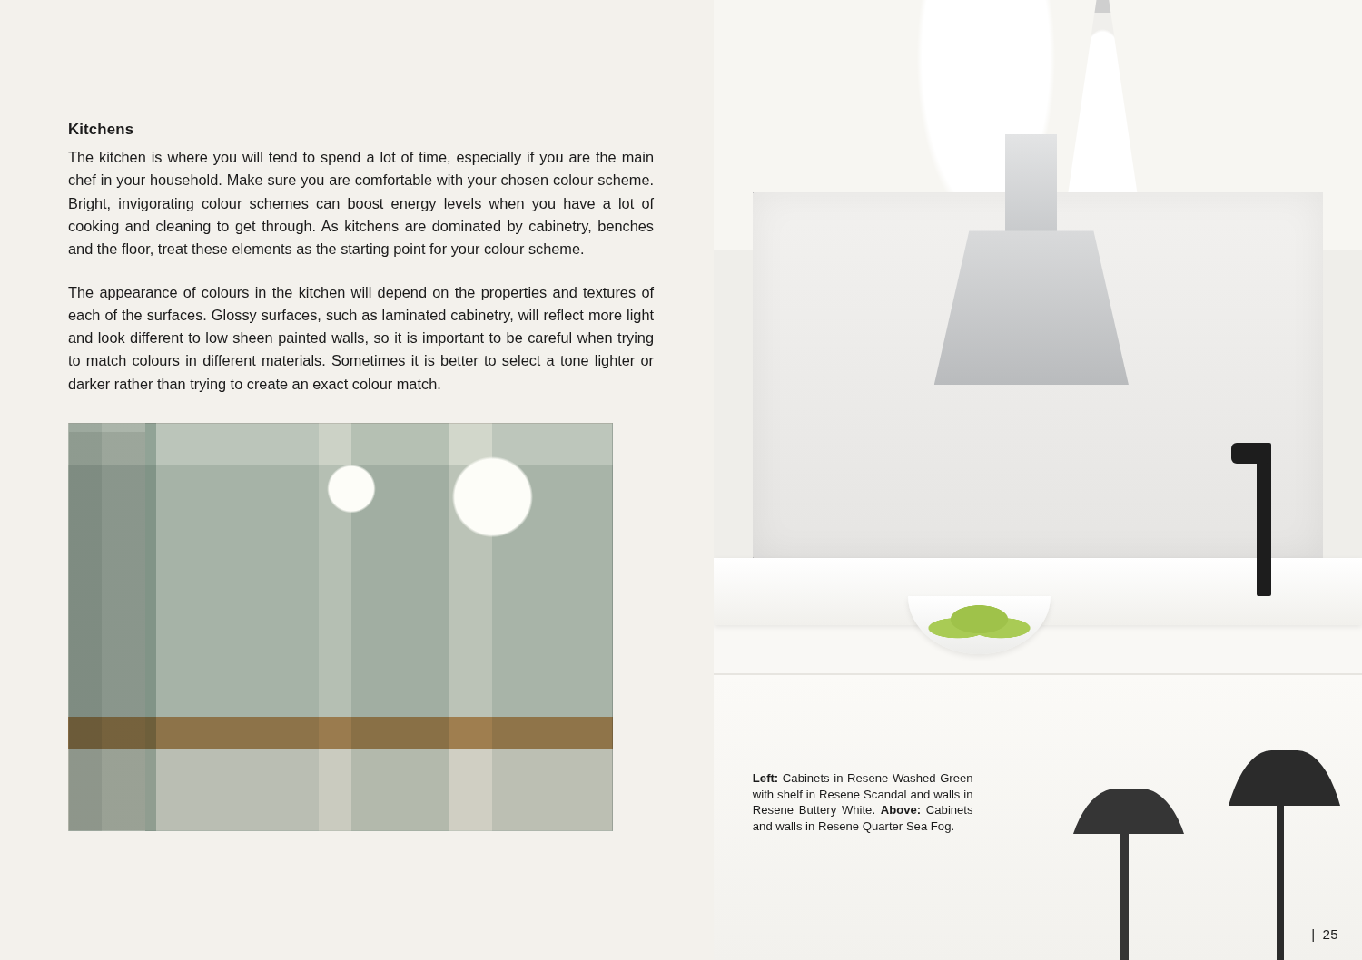Kitchens
The kitchen is where you will tend to spend a lot of time, especially if you are the main chef in your household. Make sure you are comfortable with your chosen colour scheme. Bright, invigorating colour schemes can boost energy levels when you have a lot of cooking and cleaning to get through. As kitchens are dominated by cabinetry, benches and the floor, treat these elements as the starting point for your colour scheme.
The appearance of colours in the kitchen will depend on the properties and textures of each of the surfaces. Glossy surfaces, such as laminated cabinetry, will reflect more light and look different to low sheen painted walls, so it is important to be careful when trying to match colours in different materials. Sometimes it is better to select a tone lighter or darker rather than trying to create an exact colour match.
Left: Cabinets in Resene Washed Green with shelf in Resene Scandal and walls in Resene Buttery White. Above: Cabinets and walls in Resene Quarter Sea Fog.
|25